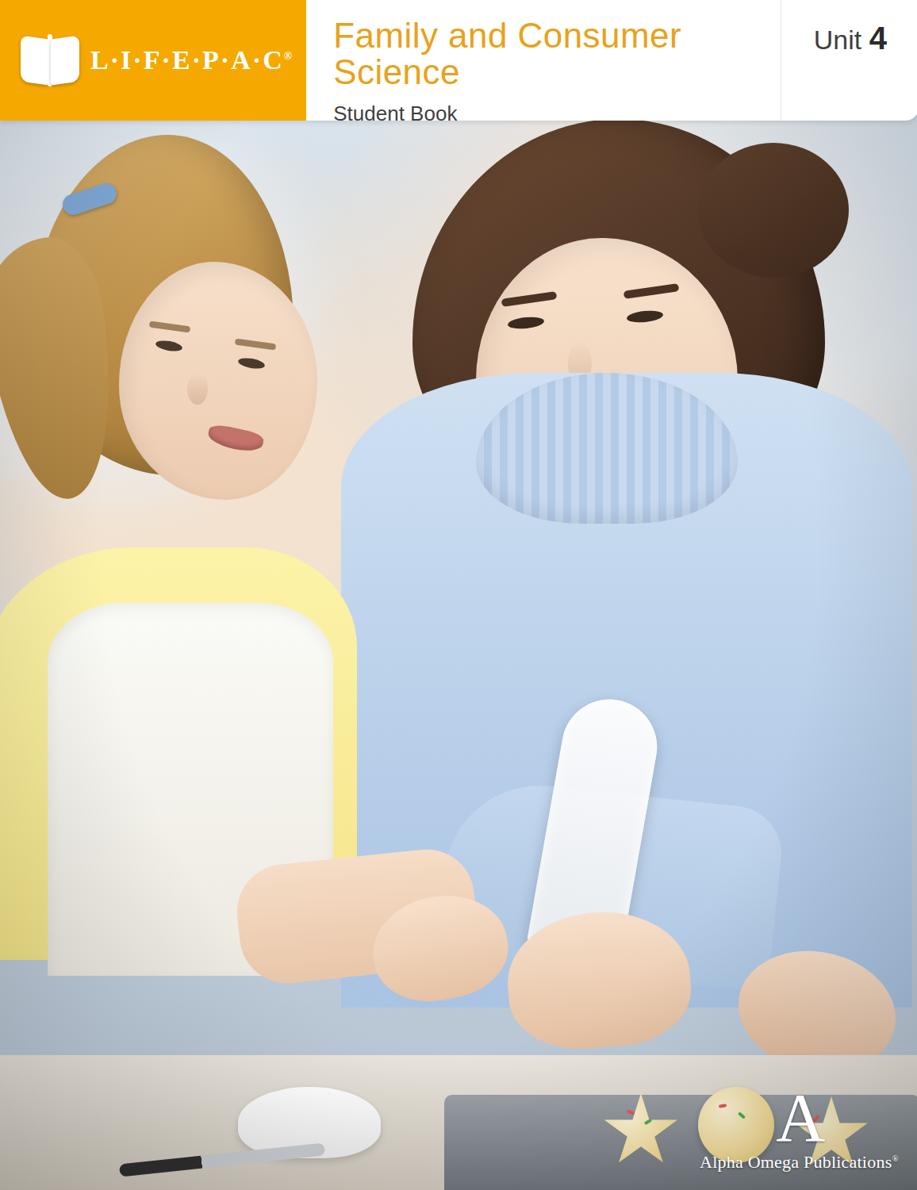L·I·F·E·P·A·C®
Family and Consumer Science
Student Book
Unit 4
A
Alpha Omega Publications®